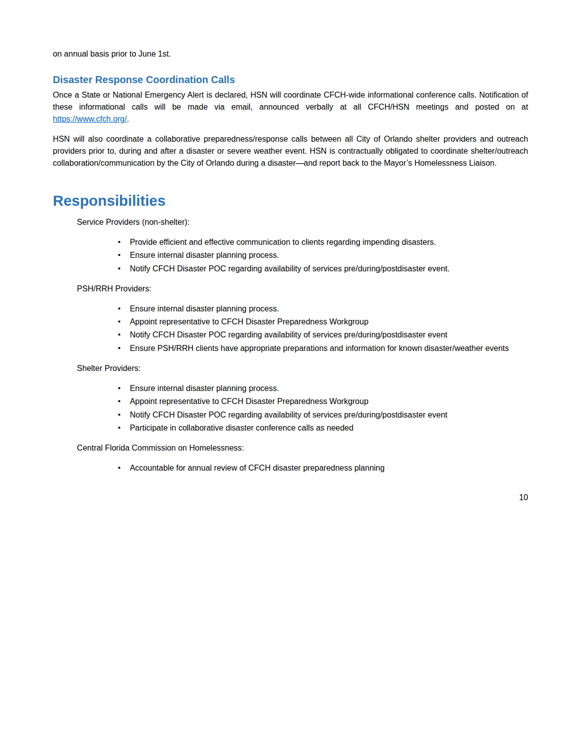on annual basis prior to June 1st.
Disaster Response Coordination Calls
Once a State or National Emergency Alert is declared, HSN will coordinate CFCH-wide informational conference calls. Notification of these informational calls will be made via email, announced verbally at all CFCH/HSN meetings and posted on at https://www.cfch.org/.
HSN will also coordinate a collaborative preparedness/response calls between all City of Orlando shelter providers and outreach providers prior to, during and after a disaster or severe weather event. HSN is contractually obligated to coordinate shelter/outreach collaboration/communication by the City of Orlando during a disaster—and report back to the Mayor’s Homelessness Liaison.
Responsibilities
Service Providers (non-shelter):
Provide efficient and effective communication to clients regarding impending disasters.
Ensure internal disaster planning process.
Notify CFCH Disaster POC regarding availability of services pre/during/postdisaster event.
PSH/RRH Providers:
Ensure internal disaster planning process.
Appoint representative to CFCH Disaster Preparedness Workgroup
Notify CFCH Disaster POC regarding availability of services pre/during/postdisaster event
Ensure PSH/RRH clients have appropriate preparations and information for known disaster/weather events
Shelter Providers:
Ensure internal disaster planning process.
Appoint representative to CFCH Disaster Preparedness Workgroup
Notify CFCH Disaster POC regarding availability of services pre/during/postdisaster event
Participate in collaborative disaster conference calls as needed
Central Florida Commission on Homelessness:
Accountable for annual review of CFCH disaster preparedness planning
10